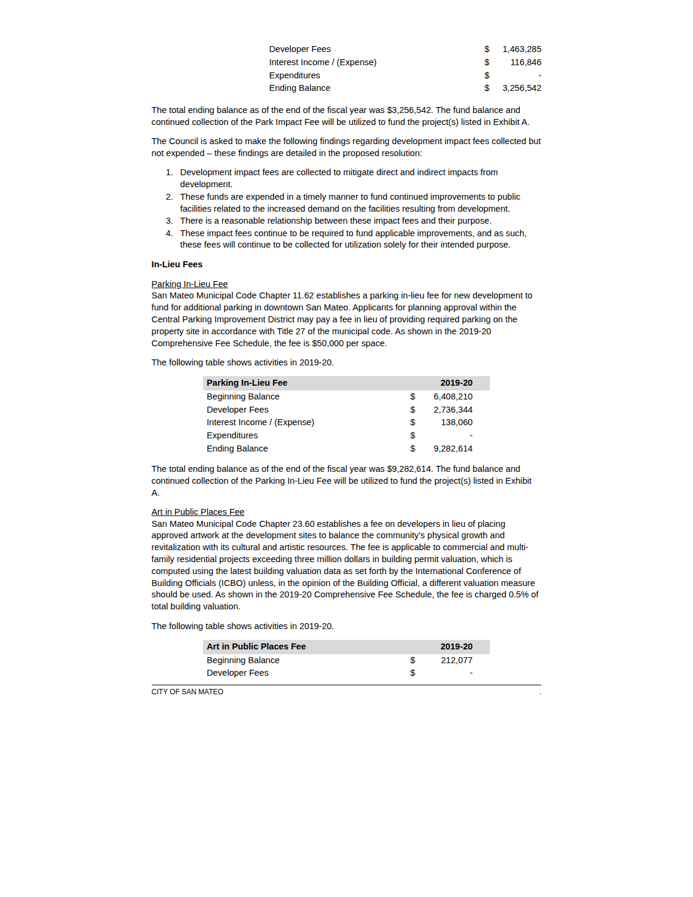| Developer Fees | | $ | 1,463,285 |
| Interest Income / (Expense) | | $ | 116,846 |
| Expenditures | | $ | - |
| Ending Balance | | $ | 3,256,542 |
The total ending balance as of the end of the fiscal year was $3,256,542. The fund balance and continued collection of the Park Impact Fee will be utilized to fund the project(s) listed in Exhibit A.
The Council is asked to make the following findings regarding development impact fees collected but not expended – these findings are detailed in the proposed resolution:
Development impact fees are collected to mitigate direct and indirect impacts from development.
These funds are expended in a timely manner to fund continued improvements to public facilities related to the increased demand on the facilities resulting from development.
There is a reasonable relationship between these impact fees and their purpose.
These impact fees continue to be required to fund applicable improvements, and as such, these fees will continue to be collected for utilization solely for their intended purpose.
In-Lieu Fees
Parking In-Lieu Fee
San Mateo Municipal Code Chapter 11.62 establishes a parking in-lieu fee for new development to fund for additional parking in downtown San Mateo. Applicants for planning approval within the Central Parking Improvement District may pay a fee in lieu of providing required parking on the property site in accordance with Title 27 of the municipal code. As shown in the 2019-20 Comprehensive Fee Schedule, the fee is $50,000 per space.
The following table shows activities in 2019-20.
| Parking In-Lieu Fee | | 2019-20 |
| --- | --- | --- |
| Beginning Balance | $ | 6,408,210 |
| Developer Fees | $ | 2,736,344 |
| Interest Income / (Expense) | $ | 138,060 |
| Expenditures | $ | - |
| Ending Balance | $ | 9,282,614 |
The total ending balance as of the end of the fiscal year was $9,282,614. The fund balance and continued collection of the Parking In-Lieu Fee will be utilized to fund the project(s) listed in Exhibit A.
Art in Public Places Fee
San Mateo Municipal Code Chapter 23.60 establishes a fee on developers in lieu of placing approved artwork at the development sites to balance the community’s physical growth and revitalization with its cultural and artistic resources. The fee is applicable to commercial and multi-family residential projects exceeding three million dollars in building permit valuation, which is computed using the latest building valuation data as set forth by the International Conference of Building Officials (ICBO) unless, in the opinion of the Building Official, a different valuation measure should be used. As shown in the 2019-20 Comprehensive Fee Schedule, the fee is charged 0.5% of total building valuation.
The following table shows activities in 2019-20.
| Art in Public Places Fee | | 2019-20 |
| --- | --- | --- |
| Beginning Balance | $ | 212,077 |
| Developer Fees | $ | - |
CITY OF SAN MATEO .